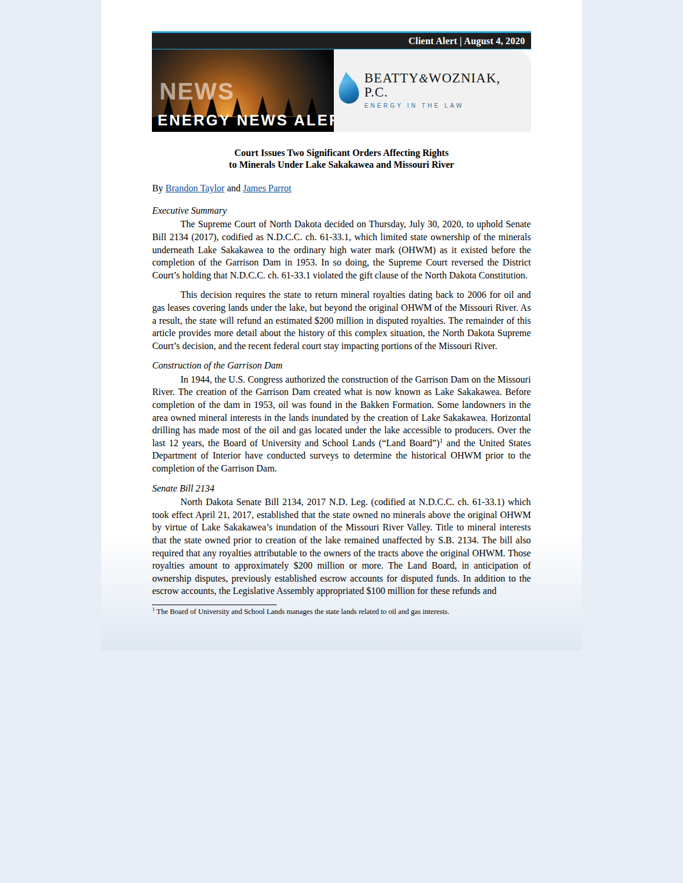Client Alert | August 4, 2020
NEWS
ENERGY NEWS ALERT
BEATTY&WOZNIAK, P.C.
ENERGY IN THE LAW
Court Issues Two Significant Orders Affecting Rights
to Minerals Under Lake Sakakawea and Missouri River
By Brandon Taylor and James Parrot
Executive Summary
The Supreme Court of North Dakota decided on Thursday, July 30, 2020, to uphold Senate Bill 2134 (2017), codified as N.D.C.C. ch. 61-33.1, which limited state ownership of the minerals underneath Lake Sakakawea to the ordinary high water mark (OHWM) as it existed before the completion of the Garrison Dam in 1953. In so doing, the Supreme Court reversed the District Court’s holding that N.D.C.C. ch. 61-33.1 violated the gift clause of the North Dakota Constitution.
This decision requires the state to return mineral royalties dating back to 2006 for oil and gas leases covering lands under the lake, but beyond the original OHWM of the Missouri River. As a result, the state will refund an estimated $200 million in disputed royalties. The remainder of this article provides more detail about the history of this complex situation, the North Dakota Supreme Court’s decision, and the recent federal court stay impacting portions of the Missouri River.
Construction of the Garrison Dam
In 1944, the U.S. Congress authorized the construction of the Garrison Dam on the Missouri River. The creation of the Garrison Dam created what is now known as Lake Sakakawea. Before completion of the dam in 1953, oil was found in the Bakken Formation. Some landowners in the area owned mineral interests in the lands inundated by the creation of Lake Sakakawea. Horizontal drilling has made most of the oil and gas located under the lake accessible to producers. Over the last 12 years, the Board of University and School Lands (“Land Board”)1 and the United States Department of Interior have conducted surveys to determine the historical OHWM prior to the completion of the Garrison Dam.
Senate Bill 2134
North Dakota Senate Bill 2134, 2017 N.D. Leg. (codified at N.D.C.C. ch. 61-33.1) which took effect April 21, 2017, established that the state owned no minerals above the original OHWM by virtue of Lake Sakakawea’s inundation of the Missouri River Valley. Title to mineral interests that the state owned prior to creation of the lake remained unaffected by S.B. 2134. The bill also required that any royalties attributable to the owners of the tracts above the original OHWM. Those royalties amount to approximately $200 million or more. The Land Board, in anticipation of ownership disputes, previously established escrow accounts for disputed funds. In addition to the escrow accounts, the Legislative Assembly appropriated $100 million for these refunds and
1 The Board of University and School Lands manages the state lands related to oil and gas interests.